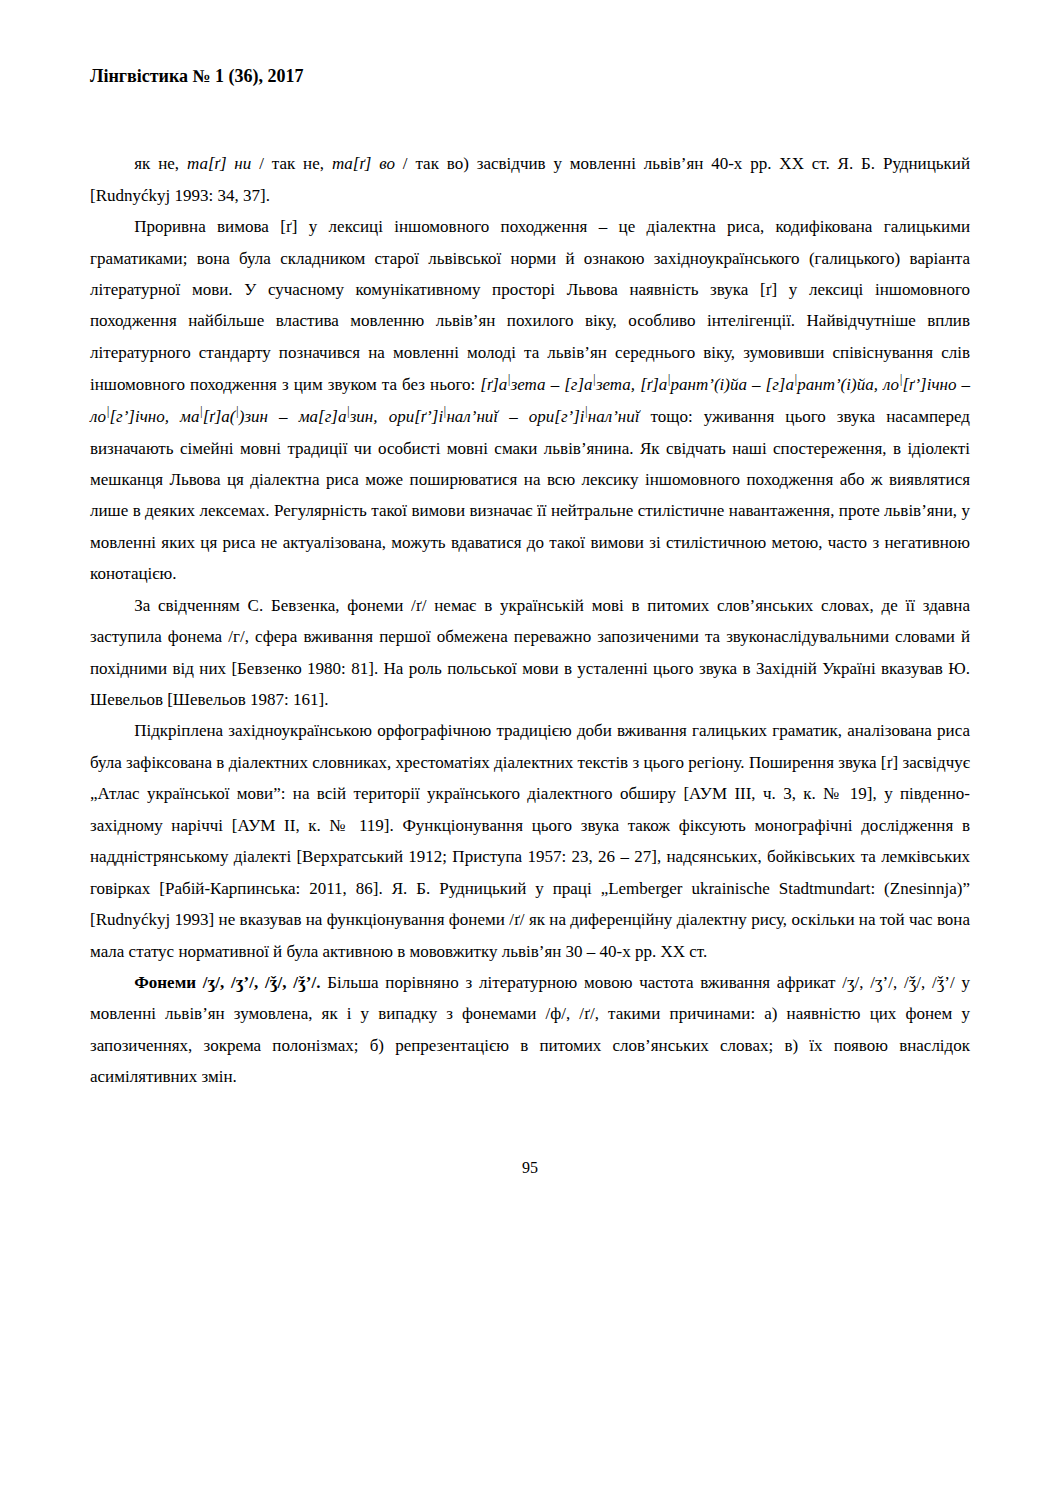Лінгвістика № 1 (36), 2017
як не, та[ґ] ни / так не, та[ґ] во / так во) засвідчив у мовленні львів’ян 40-х рр. ХХ ст. Я. Б. Рудницький [Rudnyćkyj 1993: 34, 37].
Проривна вимова [ґ] у лексиці іншомовного походження – це діалектна риса, кодифікована галицькими граматиками; вона була складником старої львівської норми й ознакою західноукраїнського (галицького) варіанта літературної мови. У сучасному комунікативному просторі Львова наявність звука [ґ] у лексиці іншомовного походження найбільше властива мовленню львів’ян похилого віку, особливо інтелігенції. Найвідчутніше вплив літературного стандарту позначився на мовленні молоді та львів’ян середнього віку, зумовивши співіснування слів іншомовного походження з цим звуком та без нього: [ґ]а|зета – [г]а|зета, [ґ]а|рант’(і)йа – [г]а|рант’(і)йа, ло|[ґ’]ічно – ло|[г’]ічно, ма|[ґ]а(|)зин – ма[г]а|зин, ори[ґ’]і|нал’ниĭ – ори[г’]і|нал’ниĭ тощо: уживання цього звука насамперед визначають сімейні мовні традиції чи особисті мовні смаки львів’янина. Як свідчать наші спостереження, в ідіолекті мешканця Львова ця діалектна риса може поширюватися на всю лексику іншомовного походження або ж виявлятися лише в деяких лексемах. Регулярність такої вимови визначає її нейтральне стилістичне навантаження, проте львів’яни, у мовленні яких ця риса не актуалізована, можуть вдаватися до такої вимови зі стилістичною метою, часто з негативною конотацією.
За свідченням С. Бевзенка, фонеми /ґ/ немає в українській мові в питомих слов’янських словах, де її здавна заступила фонема /г/, сфера вживання першої обмежена переважно запозиченими та звуконаслідувальними словами й похідними від них [Бевзенко 1980: 81]. На роль польської мови в усталенні цього звука в Західній Україні вказував Ю. Шевельов [Шевельов 1987: 161].
Підкріплена західноукраїнською орфографічною традицією доби вживання галицьких граматик, аналізована риса була зафіксована в діалектних словниках, хрестоматіях діалектних текстів з цього регіону. Поширення звука [ґ] засвідчує „Атлас української мови”: на всій території українського діалектного обширу [АУМ ІІІ, ч. 3, к. № 19], у південно-західному наріччі [АУМ ІІ, к. № 119]. Функціонування цього звука також фіксують монографічні дослідження в наддністрянському діалекті [Верхратський 1912; Приступа 1957: 23, 26 – 27], надсянських, бойківських та лемківських говірках [Рабій-Карпинська: 2011, 86]. Я. Б. Рудницький у праці „Lemberger ukrainische Stadtmundart: (Znesinnja)” [Rudnyćkyj 1993] не вказував на функціонування фонеми /ґ/ як на диференційну діалектну рису, оскільки на той час вона мала статус нормативної й була активною в мововжитку львів’ян 30 – 40-х рр. ХХ ст.
Фонеми /ʒ/, /ʒ’/, /ǯ/, /ǯ’/. Більша порівняно з літературною мовою частота вживання африкат /ʒ/, /ʒ’/, /ǯ/, /ǯ’/ у мовленні львів’ян зумовлена, як і у випадку з фонемами /ф/, /ґ/, такими причинами: а) наявністю цих фонем у запозиченнях, зокрема полонізмах; б) репрезентацією в питомих слов’янських словах; в) їх появою внаслідок асимілятивних змін.
95